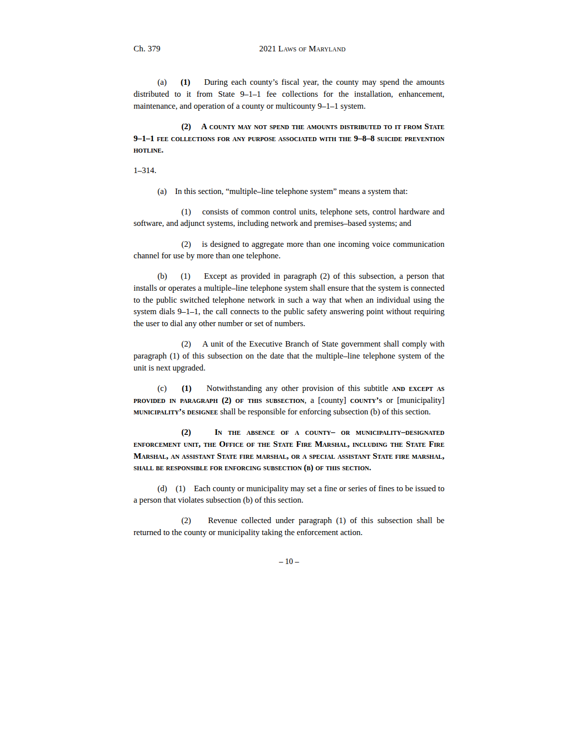Ch. 379 2021 Laws of Maryland
(a) (1) During each county’s fiscal year, the county may spend the amounts distributed to it from State 9–1–1 fee collections for the installation, enhancement, maintenance, and operation of a county or multicounty 9–1–1 system.
(2) A county may not spend the amounts distributed to it from State 9–1–1 fee collections for any purpose associated with the 9–8–8 suicide prevention hotline.
1–314.
(a) In this section, “multiple–line telephone system” means a system that:
(1) consists of common control units, telephone sets, control hardware and software, and adjunct systems, including network and premises–based systems; and
(2) is designed to aggregate more than one incoming voice communication channel for use by more than one telephone.
(b) (1) Except as provided in paragraph (2) of this subsection, a person that installs or operates a multiple–line telephone system shall ensure that the system is connected to the public switched telephone network in such a way that when an individual using the system dials 9–1–1, the call connects to the public safety answering point without requiring the user to dial any other number or set of numbers.
(2) A unit of the Executive Branch of State government shall comply with paragraph (1) of this subsection on the date that the multiple–line telephone system of the unit is next upgraded.
(c) (1) Notwithstanding any other provision of this subtitle and except as provided in paragraph (2) of this subsection, a [county] county’s or [municipality] municipality’s designee shall be responsible for enforcing subsection (b) of this section.
(2) In the absence of a county– or municipality–designated enforcement unit, the Office of the State Fire Marshal, including the State Fire Marshal, an assistant State fire marshal, or a special assistant State fire marshal, shall be responsible for enforcing subsection (b) of this section.
(d) (1) Each county or municipality may set a fine or series of fines to be issued to a person that violates subsection (b) of this section.
(2) Revenue collected under paragraph (1) of this subsection shall be returned to the county or municipality taking the enforcement action.
– 10 –